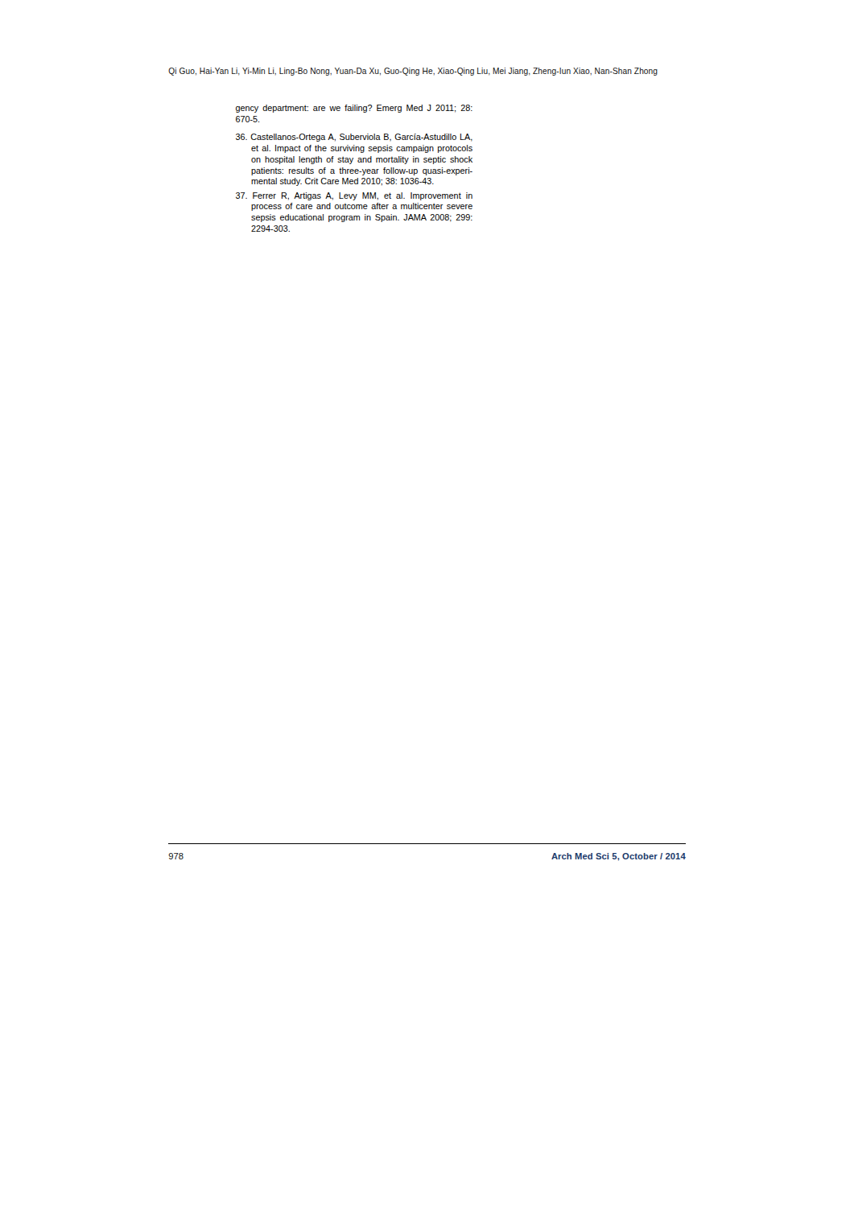Qi Guo, Hai-Yan Li, Yi-Min Li, Ling-Bo Nong, Yuan-Da Xu, Guo-Qing He, Xiao-Qing Liu, Mei Jiang, Zheng-Iun Xiao, Nan-Shan Zhong
gency department: are we failing? Emerg Med J 2011; 28: 670-5.
36. Castellanos-Ortega A, Suberviola B, García-Astudillo LA, et al. Impact of the surviving sepsis campaign protocols on hospital length of stay and mortality in septic shock patients: results of a three-year follow-up quasi-experimental study. Crit Care Med 2010; 38: 1036-43.
37. Ferrer R, Artigas A, Levy MM, et al. Improvement in process of care and outcome after a multicenter severe sepsis educational program in Spain. JAMA 2008; 299: 2294-303.
978
Arch Med Sci 5, October / 2014